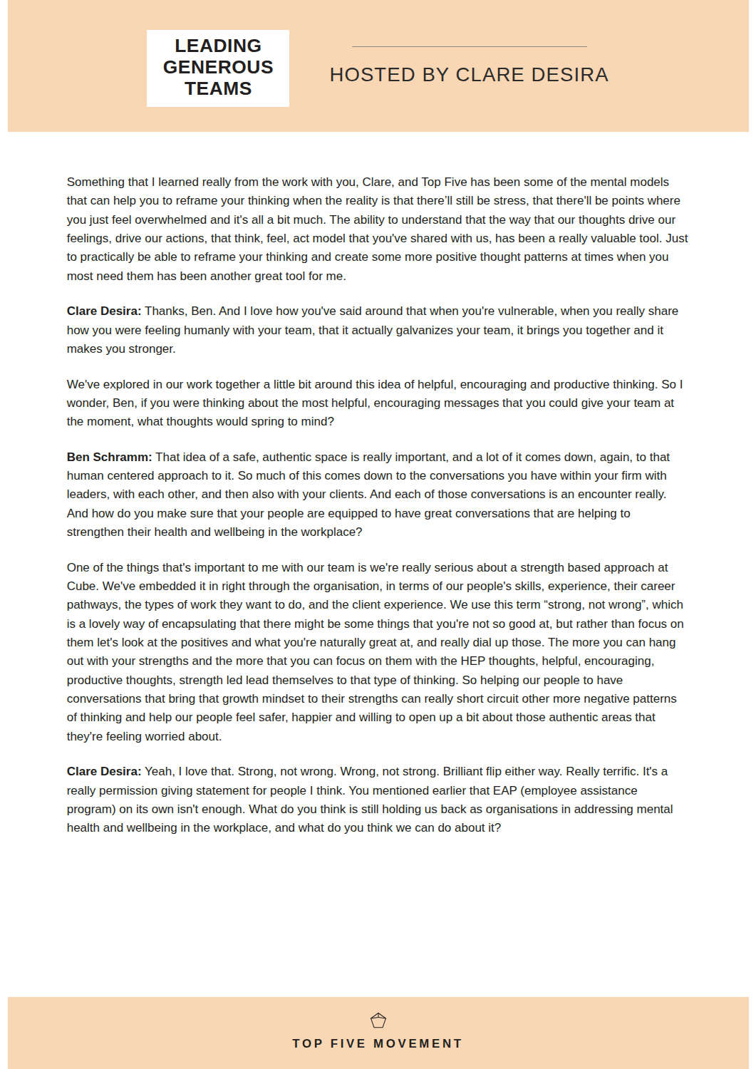Leading Generous Teams
Hosted by Clare Desira
Something that I learned really from the work with you, Clare, and Top Five has been some of the mental models that can help you to reframe your thinking when the reality is that there’ll still be stress, that there'll be points where you just feel overwhelmed and it's all a bit much. The ability to understand that the way that our thoughts drive our feelings, drive our actions, that think, feel, act model that you've shared with us, has been a really valuable tool. Just to practically be able to reframe your thinking and create some more positive thought patterns at times when you most need them has been another great tool for me.
Clare Desira: Thanks, Ben. And I love how you've said around that when you're vulnerable, when you really share how you were feeling humanly with your team, that it actually galvanizes your team, it brings you together and it makes you stronger.
We've explored in our work together a little bit around this idea of helpful, encouraging and productive thinking. So I wonder, Ben, if you were thinking about the most helpful, encouraging messages that you could give your team at the moment, what thoughts would spring to mind?
Ben Schramm: That idea of a safe, authentic space is really important, and a lot of it comes down, again, to that human centered approach to it. So much of this comes down to the conversations you have within your firm with leaders, with each other, and then also with your clients. And each of those conversations is an encounter really. And how do you make sure that your people are equipped to have great conversations that are helping to strengthen their health and wellbeing in the workplace?
One of the things that's important to me with our team is we're really serious about a strength based approach at Cube. We've embedded it in right through the organisation, in terms of our people's skills, experience, their career pathways, the types of work they want to do, and the client experience. We use this term “strong, not wrong”, which is a lovely way of encapsulating that there might be some things that you're not so good at, but rather than focus on them let's look at the positives and what you're naturally great at, and really dial up those. The more you can hang out with your strengths and the more that you can focus on them with the HEP thoughts, helpful, encouraging, productive thoughts, strength led lead themselves to that type of thinking. So helping our people to have conversations that bring that growth mindset to their strengths can really short circuit other more negative patterns of thinking and help our people feel safer, happier and willing to open up a bit about those authentic areas that they're feeling worried about.
Clare Desira: Yeah, I love that. Strong, not wrong. Wrong, not strong. Brilliant flip either way. Really terrific. It's a really permission giving statement for people I think. You mentioned earlier that EAP (employee assistance program) on its own isn't enough. What do you think is still holding us back as organisations in addressing mental health and wellbeing in the workplace, and what do you think we can do about it?
Top Five Movement